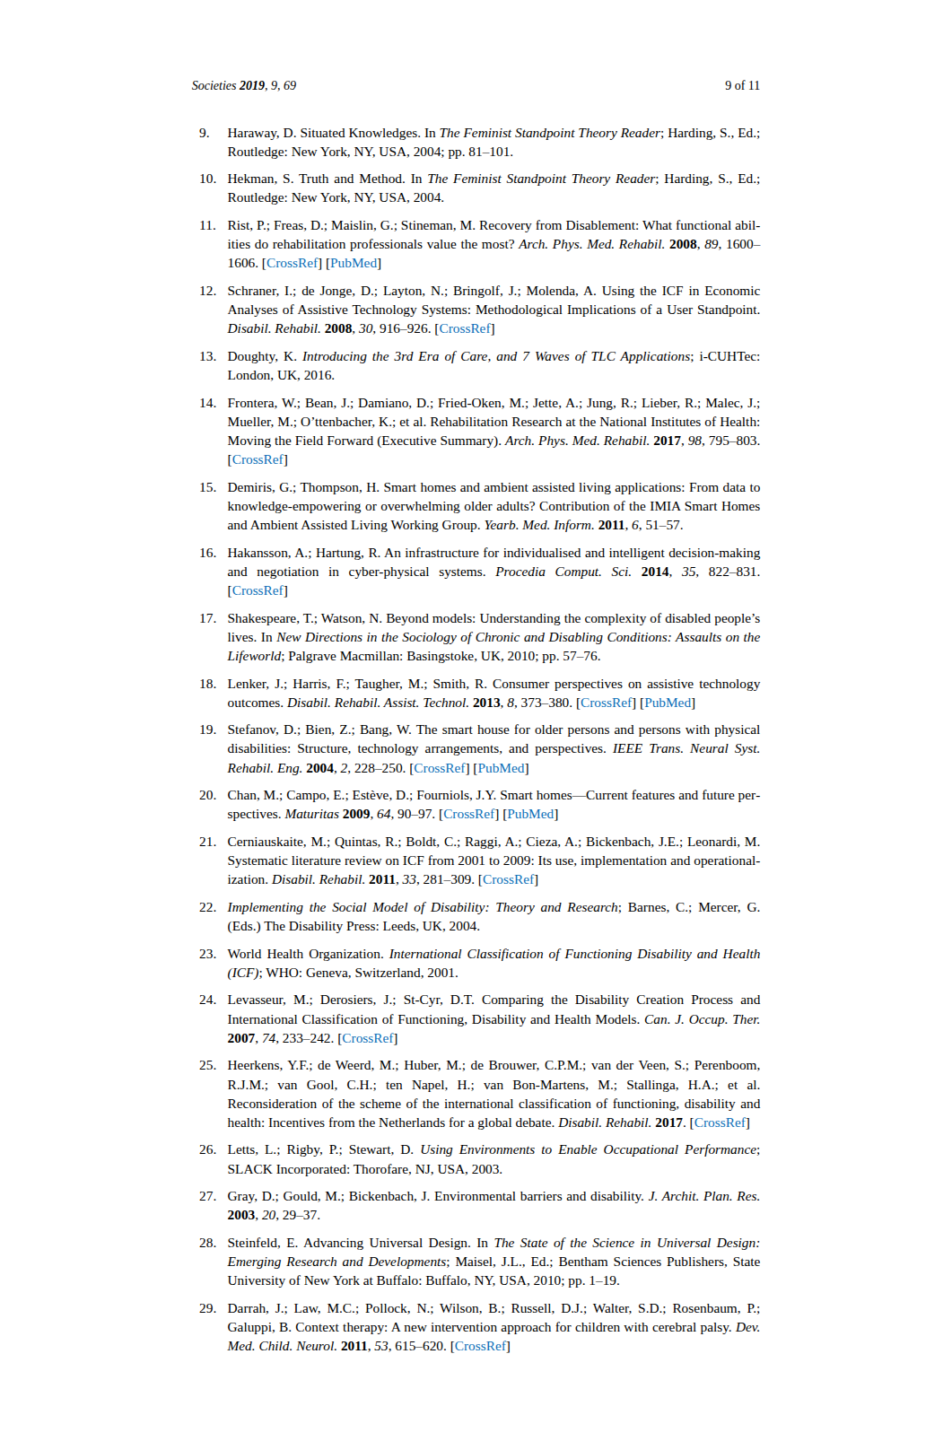Societies 2019, 9, 69 9 of 11
Haraway, D. Situated Knowledges. In The Feminist Standpoint Theory Reader; Harding, S., Ed.; Routledge: New York, NY, USA, 2004; pp. 81–101.
Hekman, S. Truth and Method. In The Feminist Standpoint Theory Reader; Harding, S., Ed.; Routledge: New York, NY, USA, 2004.
Rist, P.; Freas, D.; Maislin, G.; Stineman, M. Recovery from Disablement: What functional abilities do rehabilitation professionals value the most? Arch. Phys. Med. Rehabil. 2008, 89, 1600–1606. [CrossRef] [PubMed]
Schraner, I.; de Jonge, D.; Layton, N.; Bringolf, J.; Molenda, A. Using the ICF in Economic Analyses of Assistive Technology Systems: Methodological Implications of a User Standpoint. Disabil. Rehabil. 2008, 30, 916–926. [CrossRef]
Doughty, K. Introducing the 3rd Era of Care, and 7 Waves of TLC Applications; i-CUHTec: London, UK, 2016.
Frontera, W.; Bean, J.; Damiano, D.; Fried-Oken, M.; Jette, A.; Jung, R.; Lieber, R.; Malec, J.; Mueller, M.; O’ttenbacher, K.; et al. Rehabilitation Research at the National Institutes of Health: Moving the Field Forward (Executive Summary). Arch. Phys. Med. Rehabil. 2017, 98, 795–803. [CrossRef]
Demiris, G.; Thompson, H. Smart homes and ambient assisted living applications: From data to knowledge-empowering or overwhelming older adults? Contribution of the IMIA Smart Homes and Ambient Assisted Living Working Group. Yearb. Med. Inform. 2011, 6, 51–57.
Hakansson, A.; Hartung, R. An infrastructure for individualised and intelligent decision-making and negotiation in cyber-physical systems. Procedia Comput. Sci. 2014, 35, 822–831. [CrossRef]
Shakespeare, T.; Watson, N. Beyond models: Understanding the complexity of disabled people’s lives. In New Directions in the Sociology of Chronic and Disabling Conditions: Assaults on the Lifeworld; Palgrave Macmillan: Basingstoke, UK, 2010; pp. 57–76.
Lenker, J.; Harris, F.; Taugher, M.; Smith, R. Consumer perspectives on assistive technology outcomes. Disabil. Rehabil. Assist. Technol. 2013, 8, 373–380. [CrossRef] [PubMed]
Stefanov, D.; Bien, Z.; Bang, W. The smart house for older persons and persons with physical disabilities: Structure, technology arrangements, and perspectives. IEEE Trans. Neural Syst. Rehabil. Eng. 2004, 2, 228–250. [CrossRef] [PubMed]
Chan, M.; Campo, E.; Estève, D.; Fourniols, J.Y. Smart homes—Current features and future perspectives. Maturitas 2009, 64, 90–97. [CrossRef] [PubMed]
Cerniauskaite, M.; Quintas, R.; Boldt, C.; Raggi, A.; Cieza, A.; Bickenbach, J.E.; Leonardi, M. Systematic literature review on ICF from 2001 to 2009: Its use, implementation and operationalization. Disabil. Rehabil. 2011, 33, 281–309. [CrossRef]
Implementing the Social Model of Disability: Theory and Research; Barnes, C.; Mercer, G. (Eds.) The Disability Press: Leeds, UK, 2004.
World Health Organization. International Classification of Functioning Disability and Health (ICF); WHO: Geneva, Switzerland, 2001.
Levasseur, M.; Derosiers, J.; St-Cyr, D.T. Comparing the Disability Creation Process and International Classification of Functioning, Disability and Health Models. Can. J. Occup. Ther. 2007, 74, 233–242. [CrossRef]
Heerkens, Y.F.; de Weerd, M.; Huber, M.; de Brouwer, C.P.M.; van der Veen, S.; Perenboom, R.J.M.; van Gool, C.H.; ten Napel, H.; van Bon-Martens, M.; Stallinga, H.A.; et al. Reconsideration of the scheme of the international classification of functioning, disability and health: Incentives from the Netherlands for a global debate. Disabil. Rehabil. 2017. [CrossRef]
Letts, L.; Rigby, P.; Stewart, D. Using Environments to Enable Occupational Performance; SLACK Incorporated: Thorofare, NJ, USA, 2003.
Gray, D.; Gould, M.; Bickenbach, J. Environmental barriers and disability. J. Archit. Plan. Res. 2003, 20, 29–37.
Steinfeld, E. Advancing Universal Design. In The State of the Science in Universal Design: Emerging Research and Developments; Maisel, J.L., Ed.; Bentham Sciences Publishers, State University of New York at Buffalo: Buffalo, NY, USA, 2010; pp. 1–19.
Darrah, J.; Law, M.C.; Pollock, N.; Wilson, B.; Russell, D.J.; Walter, S.D.; Rosenbaum, P.; Galuppi, B. Context therapy: A new intervention approach for children with cerebral palsy. Dev. Med. Child. Neurol. 2011, 53, 615–620. [CrossRef]